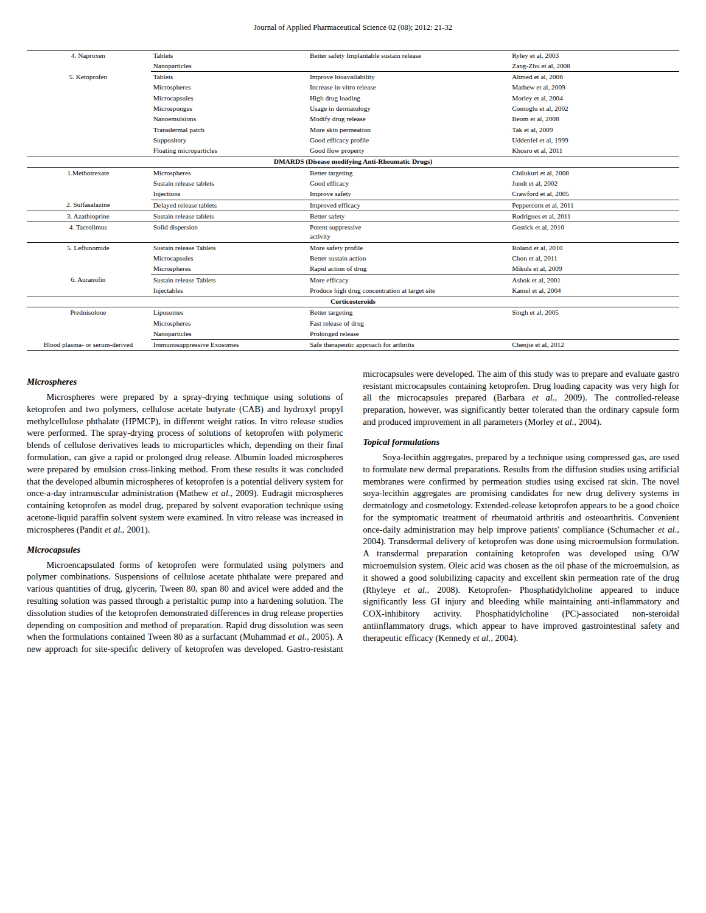Journal of Applied Pharmaceutical Science 02 (08); 2012: 21-32
| 4. Naproxen | Tablets | Better safety Implantable sustain release | Ryley et al, 2003 |
| Nanoparticles | | Zang-Zhu et al, 2008 |
| 5. Ketoprofen | Tablets | Improve bioavailability | Ahmed et al, 2006 |
| Microspheres | Increase in-vitro release | Mathew et al, 2009 |
| Microcapsules | High drug loading | Morley et al, 2004 |
| Microsponges | Usage in dermatology | Comoglu et al, 2002 |
| Nanoemulsions | Modify drug release | Beom et al, 2008 |
| Transdermal patch | More skin permeation | Tak et al, 2009 |
| Suppository | Good efficacy profile | Uddenfel et al, 1999 |
| Floating microparticles | Good flow property | Khosro et al, 2011 |
| DMARDS (Disease modifying Anti-Rheumatic Drugs) |
| 1.Methotrexate | Microspheres | Better targeting | Chilukuri et al, 2008 |
| Sustain release tablets | Good efficacy | Jundt et al, 2002 |
| Injections | Improve safety | Crawford et al, 2005 |
| 2. Sulfasalazine | Delayed release tablets | Improved efficacy | Peppercorn et al, 2011 |
| 3. Azathioprine | Sustain release tablets | Better safety | Rodrigues et al, 2011 |
| 4. Tacrolimus | Solid dispersion | Potent suppressive activity | Gostick et al, 2010 |
| 5. Leflunomide | Sustain release Tablets | More safety profile | Roland et al, 2010 |
| Microcapsules | Better sustain action | Chon et al, 2011 |
| Microspheres | Rapid action of drug | Mikuls et al, 2009 |
| 6. Auranofin | Sustain release Tablets | More efficacy | Ashok et al, 2001 |
| Injectables | Produce high drug concentration at target site | Kamel et al, 2004 |
| Corticosteroids |
| Prednisolone | Liposomes | Better targeting | Singh et al, 2005 |
| Microspheres | Fast release of drug | |
| Nanoparticles | Prolonged release | |
| Blood plasma- or serum-derived | Immunosuppressive Exosomes | Safe therapeutic approach for arthritis | Chenjie et al, 2012 |
Microspheres
Microspheres were prepared by a spray-drying technique using solutions of ketoprofen and two polymers, cellulose acetate butyrate (CAB) and hydroxyl propyl methylcellulose phthalate (HPMCP), in different weight ratios. In vitro release studies were performed. The spray-drying process of solutions of ketoprofen with polymeric blends of cellulose derivatives leads to microparticles which, depending on their final formulation, can give a rapid or prolonged drug release. Albumin loaded microspheres were prepared by emulsion cross-linking method. From these results it was concluded that the developed albumin microspheres of ketoprofen is a potential delivery system for once-a-day intramuscular administration (Mathew et al., 2009). Eudragit microspheres containing ketoprofen as model drug, prepared by solvent evaporation technique using acetone-liquid paraffin solvent system were examined. In vitro release was increased in microspheres (Pandit et al., 2001).
Microcapsules
Microencapsulated forms of ketoprofen were formulated using polymers and polymer combinations. Suspensions of cellulose acetate phthalate were prepared and various quantities of drug, glycerin, Tween 80, span 80 and avicel were added and the resulting solution was passed through a peristaltic pump into a hardening solution. The dissolution studies of the ketoprofen demonstrated differences in drug release properties depending on composition and method of preparation. Rapid drug dissolution was seen when the formulations contained Tween 80 as a surfactant (Muhammad et al., 2005). A new approach for site-specific delivery of ketoprofen was developed. Gastro-resistant microcapsules were developed. The aim of this study was to prepare and evaluate gastro resistant microcapsules containing ketoprofen. Drug loading capacity was very high for all the microcapsules prepared (Barbara et al., 2009). The controlled-release preparation, however, was significantly better tolerated than the ordinary capsule form and produced improvement in all parameters (Morley et al., 2004).
Topical formulations
Soya-lecithin aggregates, prepared by a technique using compressed gas, are used to formulate new dermal preparations. Results from the diffusion studies using artificial membranes were confirmed by permeation studies using excised rat skin. The novel soya-lecithin aggregates are promising candidates for new drug delivery systems in dermatology and cosmetology. Extended-release ketoprofen appears to be a good choice for the symptomatic treatment of rheumatoid arthritis and osteoarthritis. Convenient once-daily administration may help improve patients' compliance (Schumacher et al., 2004). Transdermal delivery of ketoprofen was done using microemulsion formulation. A transdermal preparation containing ketoprofen was developed using O/W microemulsion system. Oleic acid was chosen as the oil phase of the microemulsion, as it showed a good solubilizing capacity and excellent skin permeation rate of the drug (Rhyleye et al., 2008). Ketoprofen- Phosphatidylcholine appeared to induce significantly less GI injury and bleeding while maintaining anti-inflammatory and COX-inhibitory activity. Phosphatidylcholine (PC)-associated non-steroidal antiinflammatory drugs, which appear to have improved gastrointestinal safety and therapeutic efficacy (Kennedy et al., 2004).